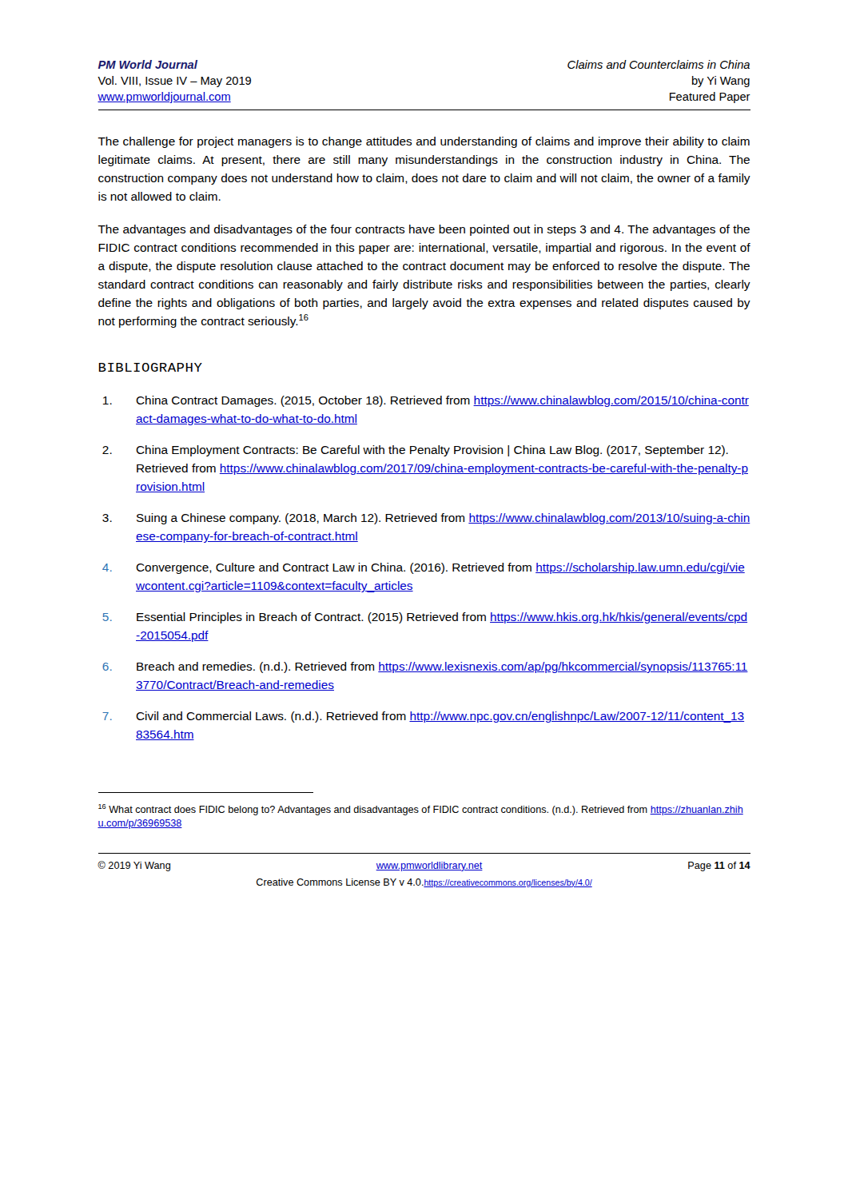PM World Journal
Vol. VIII, Issue IV – May 2019
www.pmworldjournal.com
Claims and Counterclaims in China
by Yi Wang
Featured Paper
The challenge for project managers is to change attitudes and understanding of claims and improve their ability to claim legitimate claims. At present, there are still many misunderstandings in the construction industry in China. The construction company does not understand how to claim, does not dare to claim and will not claim, the owner of a family is not allowed to claim.
The advantages and disadvantages of the four contracts have been pointed out in steps 3 and 4. The advantages of the FIDIC contract conditions recommended in this paper are: international, versatile, impartial and rigorous. In the event of a dispute, the dispute resolution clause attached to the contract document may be enforced to resolve the dispute. The standard contract conditions can reasonably and fairly distribute risks and responsibilities between the parties, clearly define the rights and obligations of both parties, and largely avoid the extra expenses and related disputes caused by not performing the contract seriously.16
BIBLIOGRAPHY
China Contract Damages. (2015, October 18). Retrieved from https://www.chinalawblog.com/2015/10/china-contract-damages-what-to-do-what-to-do.html
China Employment Contracts: Be Careful with the Penalty Provision | China Law Blog. (2017, September 12). Retrieved from https://www.chinalawblog.com/2017/09/china-employment-contracts-be-careful-with-the-penalty-provision.html
Suing a Chinese company. (2018, March 12). Retrieved from https://www.chinalawblog.com/2013/10/suing-a-chinese-company-for-breach-of-contract.html
Convergence, Culture and Contract Law in China. (2016). Retrieved from https://scholarship.law.umn.edu/cgi/viewcontent.cgi?article=1109&context=faculty_articles
Essential Principles in Breach of Contract. (2015) Retrieved from https://www.hkis.org.hk/hkis/general/events/cpd-2015054.pdf
Breach and remedies. (n.d.). Retrieved from https://www.lexisnexis.com/ap/pg/hkcommercial/synopsis/113765:113770/Contract/Breach-and-remedies
Civil and Commercial Laws. (n.d.). Retrieved from http://www.npc.gov.cn/englishnpc/Law/2007-12/11/content_1383564.htm
16 What contract does FIDIC belong to? Advantages and disadvantages of FIDIC contract conditions. (n.d.). Retrieved from https://zhuanlan.zhihu.com/p/36969538
© 2019 Yi Wang
www.pmworldlibrary.net
Page 11 of 14
Creative Commons License BY v 4.0.https://creativecommons.org/licenses/by/4.0/